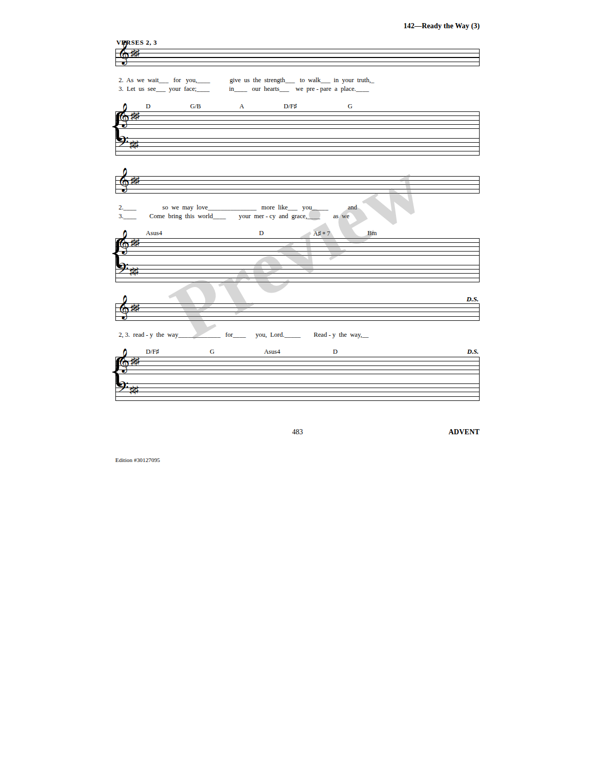142—Ready the Way (3)
VERSES 2, 3
𝄞 ♯♯
2. As we wait___ for you,____ give us the strength___ to walk___ in your truth,_ 3. Let us see___ your face;____ in____ our hearts___ we pre - pare a place.____
D G/B A D/F♯ G
{
𝄞 ♯♯
𝄢 ♯♯
𝄞 ♯♯
2.____ so we may love_______________ more like___ you_____ and 3.____ Come bring this world____ your mer - cy and grace,____ as we
Asus4 D A♯⚬7 Bm
{
𝄞 ♯♯
𝄢 ♯♯
𝄞 ♯♯ D.S.
2, 3. read - y the way_____________ for____ you, Lord._____ Read - y the way,__
D/F♯ G Asus4 D D.S.
{
𝄞 ♯♯
𝄢 ♯♯
Preview
483
ADVENT
Edition #30127095